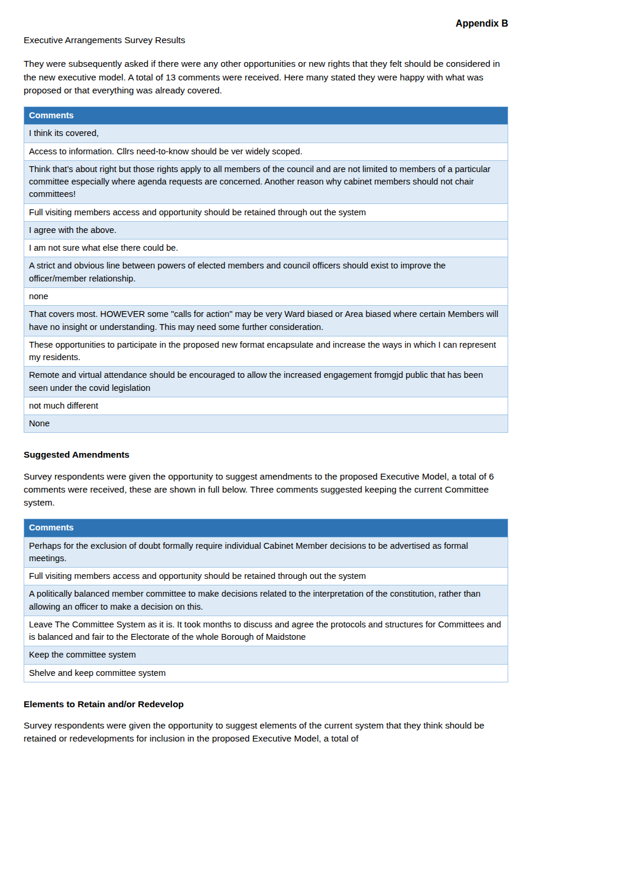Appendix B
Executive Arrangements Survey Results
They were subsequently asked if there were any other opportunities or new rights that they felt should be considered in the new executive model. A total of 13 comments were received. Here many stated they were happy with what was proposed or that everything was already covered.
Comments
| I think its covered, |
| Access to information. Cllrs need-to-know should be ver widely scoped. |
| Think that’s about right but those rights apply to all members of the council and are not limited to members of a particular committee especially where agenda requests are concerned. Another reason why cabinet members should not chair committees! |
| Full visiting members access and opportunity should be retained through out the system |
| I agree with the above. |
| I am not sure what else there could be. |
| A strict and obvious line between powers of elected members and council officers should exist to improve the officer/member relationship. |
| none |
| That covers most. HOWEVER some "calls for action" may be very Ward biased or Area biased where certain Members will have no insight or understanding. This may need some further consideration. |
| These opportunities to participate in the proposed new format encapsulate and increase the ways in which I can represent my residents. |
| Remote and virtual attendance should be encouraged to allow the increased engagement fromgjd public that has been seen under the covid legislation |
| not much different |
| None |
Suggested Amendments
Survey respondents were given the opportunity to suggest amendments to the proposed Executive Model, a total of 6 comments were received, these are shown in full below. Three comments suggested keeping the current Committee system.
Comments
| Perhaps for the exclusion of doubt formally require individual Cabinet Member decisions to be advertised as formal meetings. |
| Full visiting members access and opportunity should be retained through out the system |
| A politically balanced member committee to make decisions related to the interpretation of the constitution, rather than allowing an officer to make a decision on this. |
| Leave The Committee System as it is. It took months to discuss and agree the protocols and structures for Committees and is balanced and fair to the Electorate of the whole Borough of Maidstone |
| Keep the committee system |
| Shelve and keep committee system |
Elements to Retain and/or Redevelop
Survey respondents were given the opportunity to suggest elements of the current system that they think should be retained or redevelopments for inclusion in the proposed Executive Model, a total of